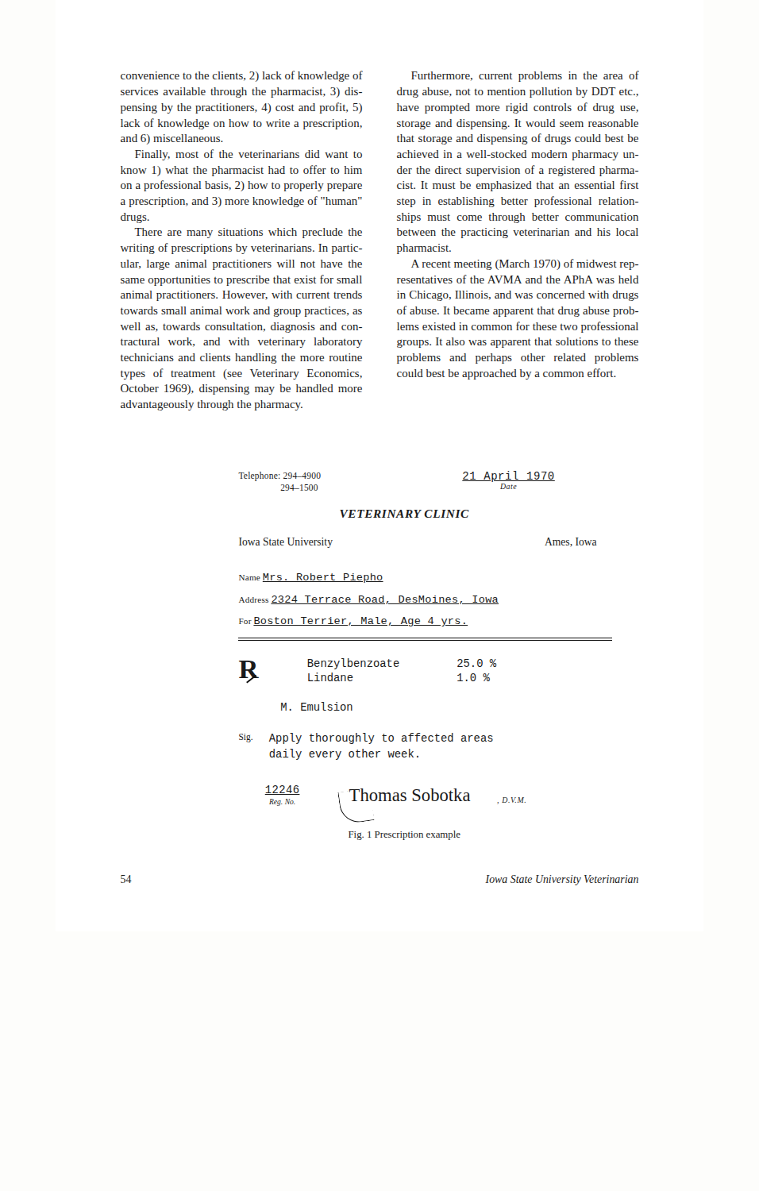convenience to the clients, 2) lack of knowledge of services available through the pharmacist, 3) dispensing by the practitioners, 4) cost and profit, 5) lack of knowledge on how to write a prescription, and 6) miscellaneous.
Finally, most of the veterinarians did want to know 1) what the pharmacist had to offer to him on a professional basis, 2) how to properly prepare a prescription, and 3) more knowledge of "human" drugs.
There are many situations which preclude the writing of prescriptions by veterinarians. In particular, large animal practitioners will not have the same opportunities to prescribe that exist for small animal practitioners. However, with current trends towards small animal work and group practices, as well as, towards consultation, diagnosis and contractural work, and with veterinary laboratory technicians and clients handling the more routine types of treatment (see Veterinary Economics, October 1969), dispensing may be handled more advantageously through the pharmacy.
Furthermore, current problems in the area of drug abuse, not to mention pollution by DDT etc., have prompted more rigid controls of drug use, storage and dispensing. It would seem reasonable that storage and dispensing of drugs could best be achieved in a well-stocked modern pharmacy under the direct supervision of a registered pharmacist. It must be emphasized that an essential first step in establishing better professional relationships must come through better communication between the practicing veterinarian and his local pharmacist.
A recent meeting (March 1970) of midwest representatives of the AVMA and the APhA was held in Chicago, Illinois, and was concerned with drugs of abuse. It became apparent that drug abuse problems existed in common for these two professional groups. It also was apparent that solutions to these problems and perhaps other related problems could best be approached by a common effort.
Telephone: 294–4900
294–1500
21 April 1970
Date
VETERINARY CLINIC
Iowa State University Ames, Iowa
Name Mrs. Robert Piepho
Address 2324 Terrace Road, DesMoines, Iowa
For Boston Terrier, Male, Age 4 yrs.
R
| Benzylbenzoate | 25.0 % |
| Lindane | 1.0 % |
M. Emulsion
Sig.
Apply thoroughly to affected areas
daily every other week.
12246
Reg. No.
Thomas Sobotka
, D.V.M.
Fig. 1 Prescription example
54 Iowa State University Veterinarian